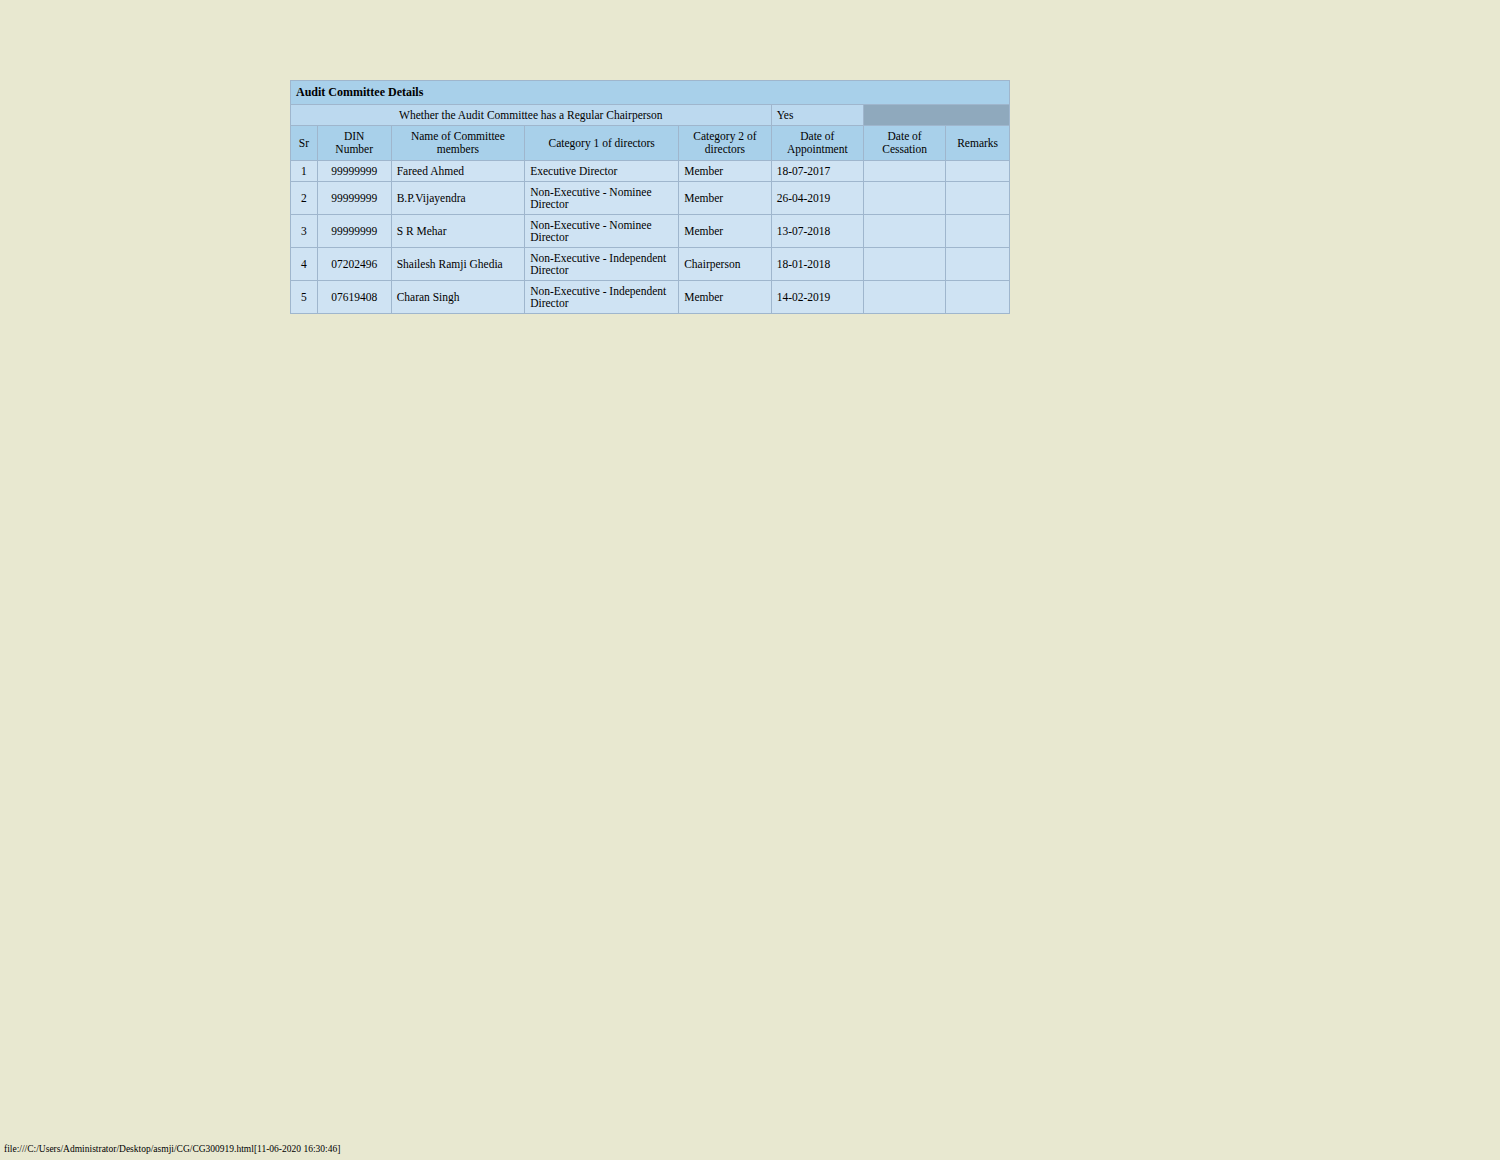| Audit Committee Details |
| Whether the Audit Committee has a Regular Chairperson | Yes | |
| Sr | DIN Number | Name of Committee members | Category 1 of directors | Category 2 of directors | Date of Appointment | Date of Cessation | Remarks |
| 1 | 99999999 | Fareed Ahmed | Executive Director | Member | 18-07-2017 | | |
| 2 | 99999999 | B.P.Vijayendra | Non-Executive - Nominee Director | Member | 26-04-2019 | | |
| 3 | 99999999 | S R Mehar | Non-Executive - Nominee Director | Member | 13-07-2018 | | |
| 4 | 07202496 | Shailesh Ramji Ghedia | Non-Executive - Independent Director | Chairperson | 18-01-2018 | | |
| 5 | 07619408 | Charan Singh | Non-Executive - Independent Director | Member | 14-02-2019 | | |
file:///C:/Users/Administrator/Desktop/asmji/CG/CG300919.html[11-06-2020 16:30:46]